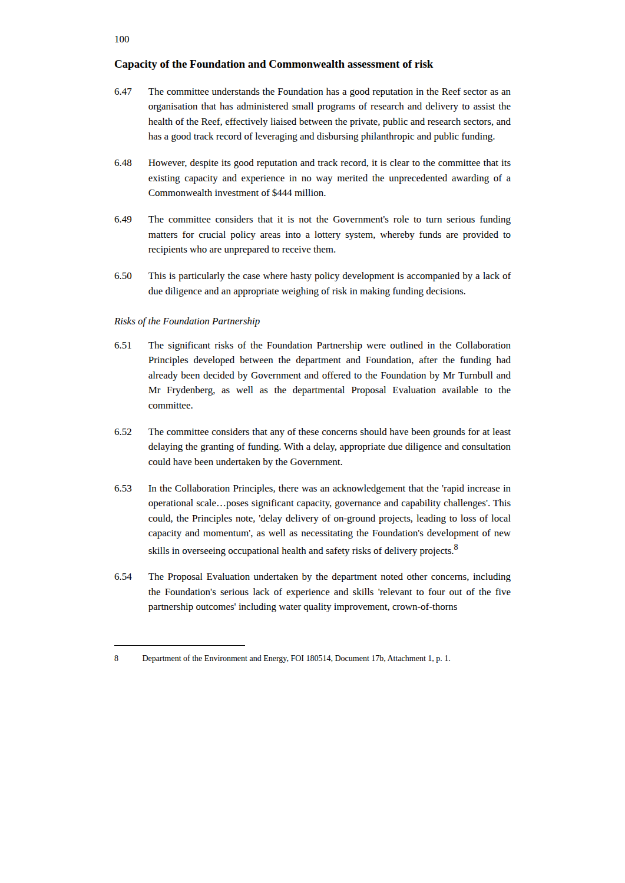100
Capacity of the Foundation and Commonwealth assessment of risk
6.47 The committee understands the Foundation has a good reputation in the Reef sector as an organisation that has administered small programs of research and delivery to assist the health of the Reef, effectively liaised between the private, public and research sectors, and has a good track record of leveraging and disbursing philanthropic and public funding.
6.48 However, despite its good reputation and track record, it is clear to the committee that its existing capacity and experience in no way merited the unprecedented awarding of a Commonwealth investment of $444 million.
6.49 The committee considers that it is not the Government's role to turn serious funding matters for crucial policy areas into a lottery system, whereby funds are provided to recipients who are unprepared to receive them.
6.50 This is particularly the case where hasty policy development is accompanied by a lack of due diligence and an appropriate weighing of risk in making funding decisions.
Risks of the Foundation Partnership
6.51 The significant risks of the Foundation Partnership were outlined in the Collaboration Principles developed between the department and Foundation, after the funding had already been decided by Government and offered to the Foundation by Mr Turnbull and Mr Frydenberg, as well as the departmental Proposal Evaluation available to the committee.
6.52 The committee considers that any of these concerns should have been grounds for at least delaying the granting of funding. With a delay, appropriate due diligence and consultation could have been undertaken by the Government.
6.53 In the Collaboration Principles, there was an acknowledgement that the 'rapid increase in operational scale…poses significant capacity, governance and capability challenges'. This could, the Principles note, 'delay delivery of on-ground projects, leading to loss of local capacity and momentum', as well as necessitating the Foundation's development of new skills in overseeing occupational health and safety risks of delivery projects.8
6.54 The Proposal Evaluation undertaken by the department noted other concerns, including the Foundation's serious lack of experience and skills 'relevant to four out of the five partnership outcomes' including water quality improvement, crown-of-thorns
8 Department of the Environment and Energy, FOI 180514, Document 17b, Attachment 1, p. 1.